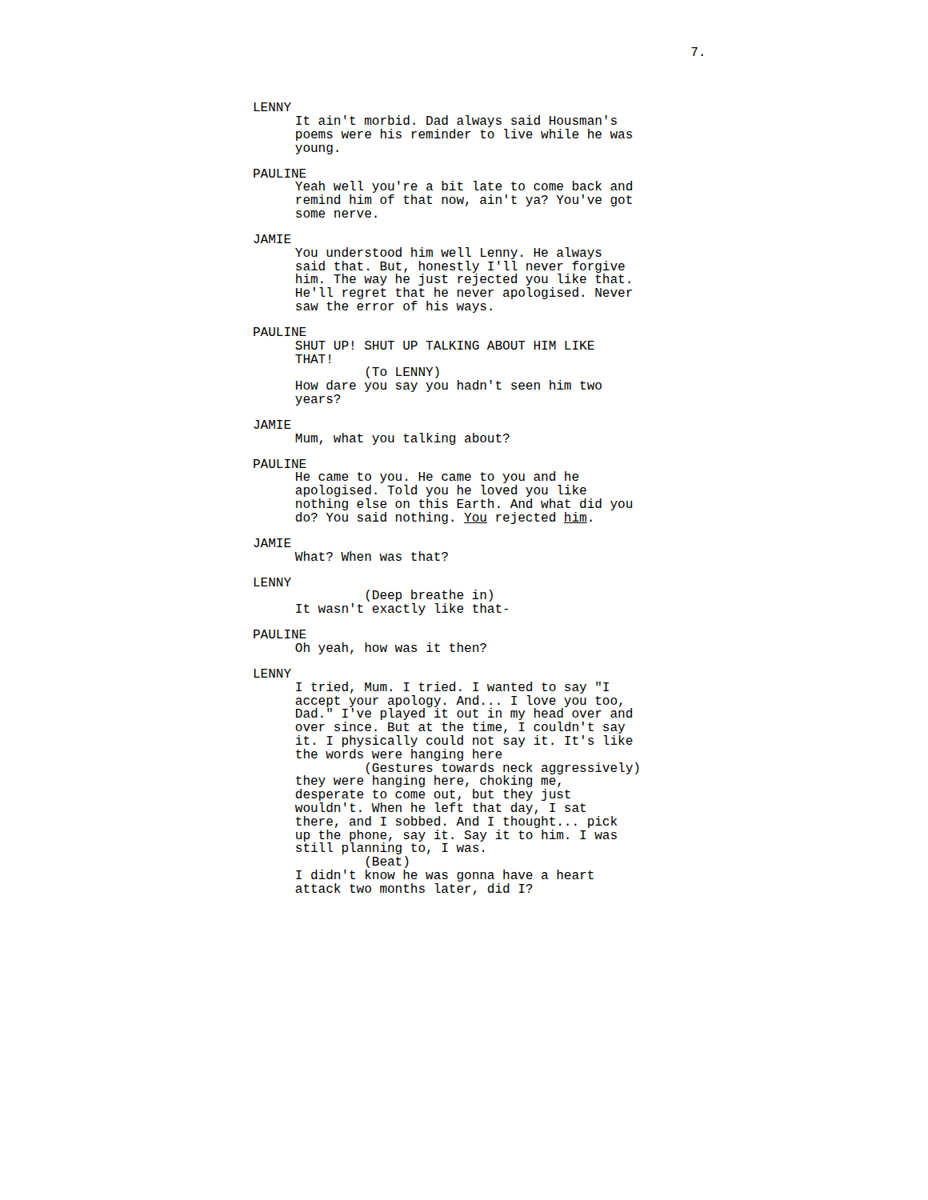7.
LENNY
It ain't morbid. Dad always said Housman's poems were his reminder to live while he was young.
PAULINE
Yeah well you're a bit late to come back and remind him of that now, ain't ya? You've got some nerve.
JAMIE
You understood him well Lenny. He always said that. But, honestly I'll never forgive him. The way he just rejected you like that. He'll regret that he never apologised. Never saw the error of his ways.
PAULINE
SHUT UP! SHUT UP TALKING ABOUT HIM LIKE THAT!
(To LENNY)
How dare you say you hadn't seen him two years?
JAMIE
Mum, what you talking about?
PAULINE
He came to you. He came to you and he apologised. Told you he loved you like nothing else on this Earth. And what did you do? You said nothing. You rejected him.
JAMIE
What? When was that?
LENNY
(Deep breathe in)
It wasn't exactly like that-
PAULINE
Oh yeah, how was it then?
LENNY
I tried, Mum. I tried. I wanted to say "I accept your apology. And... I love you too, Dad." I've played it out in my head over and over since. But at the time, I couldn't say it. I physically could not say it. It's like the words were hanging here
(Gestures towards neck aggressively)
they were hanging here, choking me, desperate to come out, but they just wouldn't. When he left that day, I sat there, and I sobbed. And I thought... pick up the phone, say it. Say it to him. I was still planning to, I was.
(Beat)
I didn't know he was gonna have a heart attack two months later, did I?